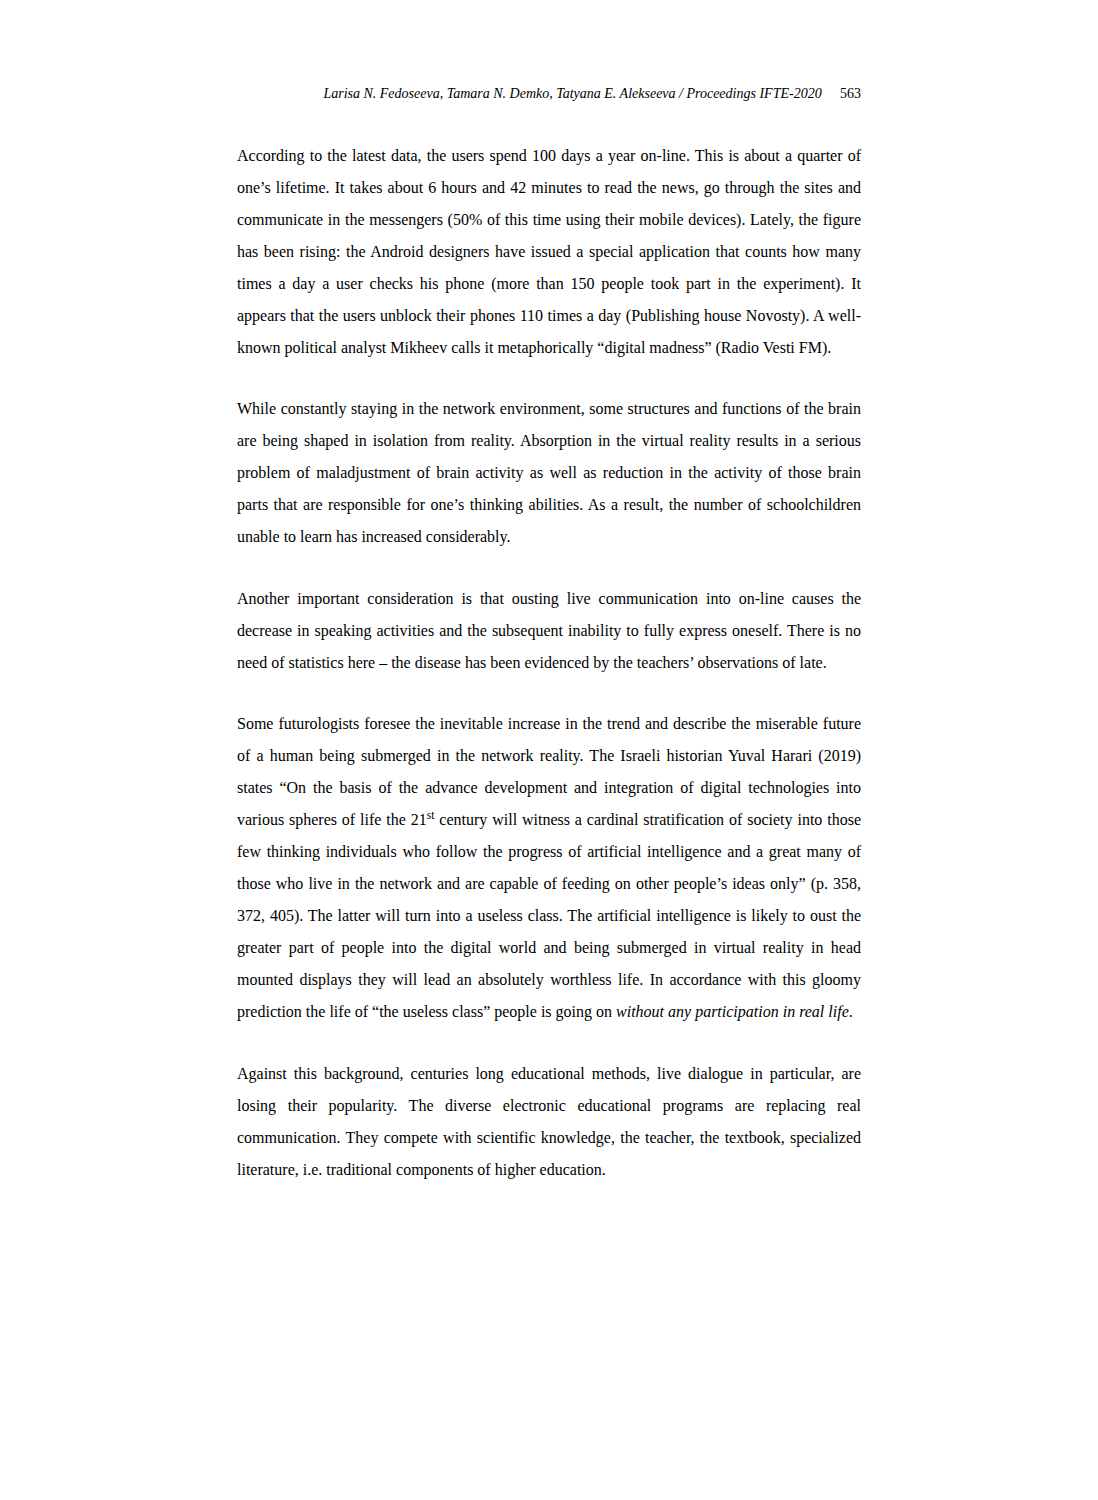Larisa N. Fedoseeva, Tamara N. Demko, Tatyana E. Alekseeva / Proceedings IFTE-2020 563
According to the latest data, the users spend 100 days a year on-line. This is about a quarter of one’s lifetime. It takes about 6 hours and 42 minutes to read the news, go through the sites and communicate in the messengers (50% of this time using their mobile devices). Lately, the figure has been rising: the Android designers have issued a special application that counts how many times a day a user checks his phone (more than 150 people took part in the experiment). It appears that the users unblock their phones 110 times a day (Publishing house Novosty). A well-known political analyst Mikheev calls it metaphorically “digital madness” (Radio Vesti FM).
While constantly staying in the network environment, some structures and functions of the brain are being shaped in isolation from reality. Absorption in the virtual reality results in a serious problem of maladjustment of brain activity as well as reduction in the activity of those brain parts that are responsible for one’s thinking abilities. As a result, the number of schoolchildren unable to learn has increased considerably.
Another important consideration is that ousting live communication into on-line causes the decrease in speaking activities and the subsequent inability to fully express oneself. There is no need of statistics here – the disease has been evidenced by the teachers’ observations of late.
Some futurologists foresee the inevitable increase in the trend and describe the miserable future of a human being submerged in the network reality. The Israeli historian Yuval Harari (2019) states “On the basis of the advance development and integration of digital technologies into various spheres of life the 21st century will witness a cardinal stratification of society into those few thinking individuals who follow the progress of artificial intelligence and a great many of those who live in the network and are capable of feeding on other people’s ideas only” (p. 358, 372, 405). The latter will turn into a useless class. The artificial intelligence is likely to oust the greater part of people into the digital world and being submerged in virtual reality in head mounted displays they will lead an absolutely worthless life. In accordance with this gloomy prediction the life of “the useless class” people is going on without any participation in real life.
Against this background, centuries long educational methods, live dialogue in particular, are losing their popularity. The diverse electronic educational programs are replacing real communication. They compete with scientific knowledge, the teacher, the textbook, specialized literature, i.e. traditional components of higher education.